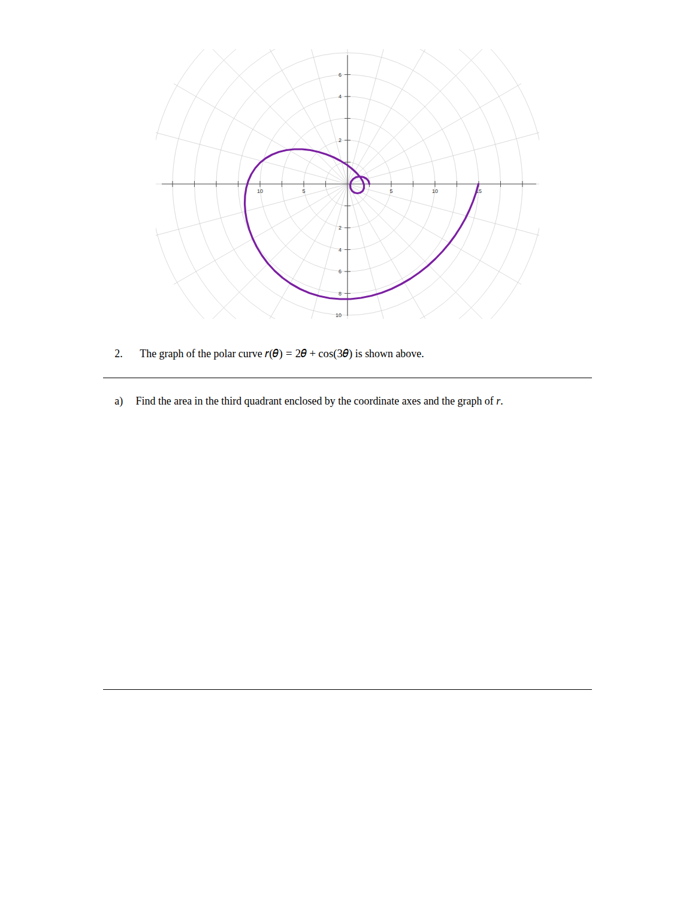5 10 15 5 10 2 4 6 2 4 6 8 10
2. The graph of the polar curve r (θ) = 2θ + cos (3θ) is shown above.
a) Find the area in the third quadrant enclosed by the coordinate axes and the graph of r.